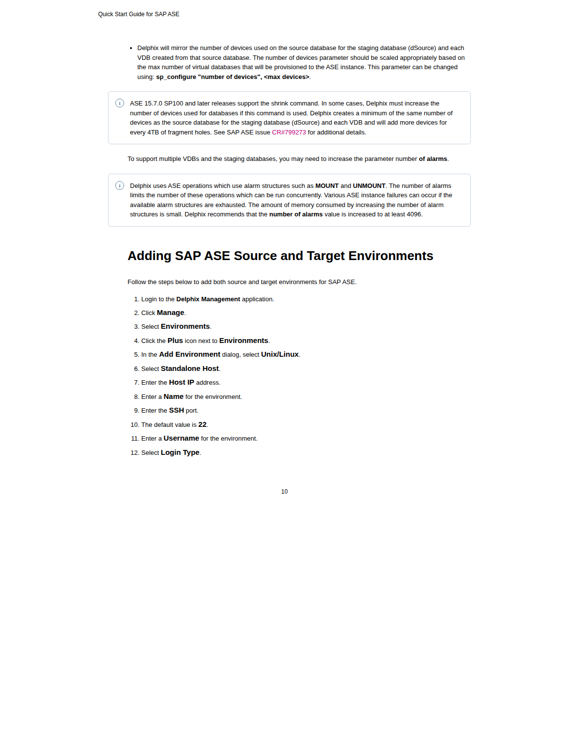Quick Start Guide for SAP ASE
Delphix will mirror the number of devices used on the source database for the staging database (dSource) and each VDB created from that source database. The number of devices parameter should be scaled appropriately based on the max number of virtual databases that will be provisioned to the ASE instance. This parameter can be changed using: sp_configure "number of devices", <max devices>.
i ASE 15.7.0 SP100 and later releases support the shrink command. In some cases, Delphix must increase the number of devices used for databases if this command is used. Delphix creates a minimum of the same number of devices as the source database for the staging database (dSource) and each VDB and will add more devices for every 4TB of fragment holes. See SAP ASE issue CR#799273 for additional details.
To support multiple VDBs and the staging databases, you may need to increase the parameter number of alarms.
i Delphix uses ASE operations which use alarm structures such as MOUNT and UNMOUNT. The number of alarms limits the number of these operations which can be run concurrently. Various ASE instance failures can occur if the available alarm structures are exhausted. The amount of memory consumed by increasing the number of alarm structures is small. Delphix recommends that the number of alarms value is increased to at least 4096.
Adding SAP ASE Source and Target Environments
Follow the steps below to add both source and target environments for SAP ASE.
Login to the Delphix Management application.
Click Manage.
Select Environments.
Click the Plus icon next to Environments.
In the Add Environment dialog, select Unix/Linux.
Select Standalone Host.
Enter the Host IP address.
Enter a Name for the environment.
Enter the SSH port.
The default value is 22.
Enter a Username for the environment.
Select Login Type.
10